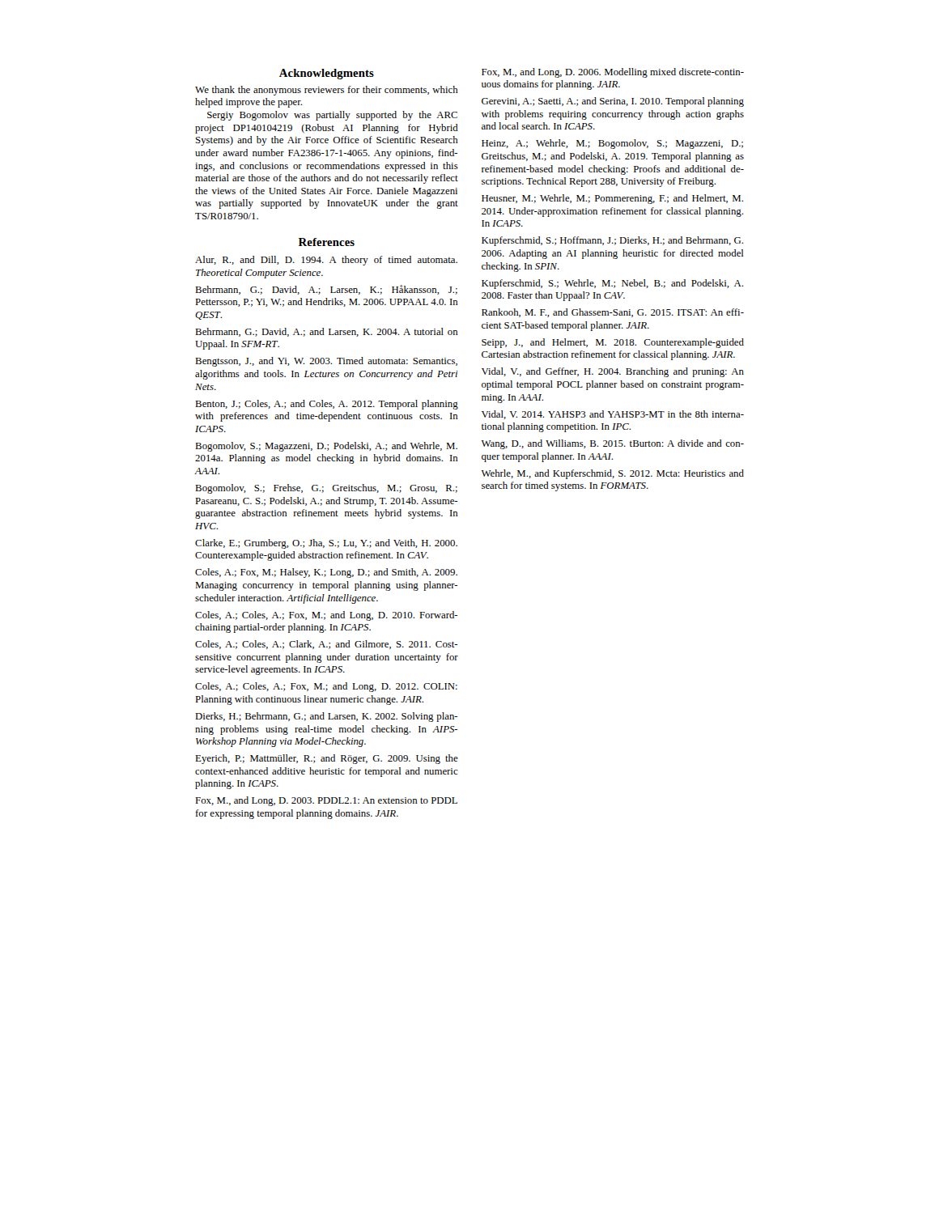Acknowledgments
We thank the anonymous reviewers for their comments, which helped improve the paper.
Sergiy Bogomolov was partially supported by the ARC project DP140104219 (Robust AI Planning for Hybrid Systems) and by the Air Force Office of Scientific Research under award number FA2386-17-1-4065. Any opinions, findings, and conclusions or recommendations expressed in this material are those of the authors and do not necessarily reflect the views of the United States Air Force. Daniele Magazzeni was partially supported by InnovateUK under the grant TS/R018790/1.
References
Alur, R., and Dill, D. 1994. A theory of timed automata. Theoretical Computer Science.
Behrmann, G.; David, A.; Larsen, K.; Håkansson, J.; Pettersson, P.; Yi, W.; and Hendriks, M. 2006. UPPAAL 4.0. In QEST.
Behrmann, G.; David, A.; and Larsen, K. 2004. A tutorial on Uppaal. In SFM-RT.
Bengtsson, J., and Yi, W. 2003. Timed automata: Semantics, algorithms and tools. In Lectures on Concurrency and Petri Nets.
Benton, J.; Coles, A.; and Coles, A. 2012. Temporal planning with preferences and time-dependent continuous costs. In ICAPS.
Bogomolov, S.; Magazzeni, D.; Podelski, A.; and Wehrle, M. 2014a. Planning as model checking in hybrid domains. In AAAI.
Bogomolov, S.; Frehse, G.; Greitschus, M.; Grosu, R.; Pasareanu, C. S.; Podelski, A.; and Strump, T. 2014b. Assume-guarantee abstraction refinement meets hybrid systems. In HVC.
Clarke, E.; Grumberg, O.; Jha, S.; Lu, Y.; and Veith, H. 2000. Counterexample-guided abstraction refinement. In CAV.
Coles, A.; Fox, M.; Halsey, K.; Long, D.; and Smith, A. 2009. Managing concurrency in temporal planning using planner-scheduler interaction. Artificial Intelligence.
Coles, A.; Coles, A.; Fox, M.; and Long, D. 2010. Forward-chaining partial-order planning. In ICAPS.
Coles, A.; Coles, A.; Clark, A.; and Gilmore, S. 2011. Cost-sensitive concurrent planning under duration uncertainty for service-level agreements. In ICAPS.
Coles, A.; Coles, A.; Fox, M.; and Long, D. 2012. COLIN: Planning with continuous linear numeric change. JAIR.
Dierks, H.; Behrmann, G.; and Larsen, K. 2002. Solving planning problems using real-time model checking. In AIPS-Workshop Planning via Model-Checking.
Eyerich, P.; Mattmüller, R.; and Röger, G. 2009. Using the context-enhanced additive heuristic for temporal and numeric planning. In ICAPS.
Fox, M., and Long, D. 2003. PDDL2.1: An extension to PDDL for expressing temporal planning domains. JAIR.
Fox, M., and Long, D. 2006. Modelling mixed discrete-continuous domains for planning. JAIR.
Gerevini, A.; Saetti, A.; and Serina, I. 2010. Temporal planning with problems requiring concurrency through action graphs and local search. In ICAPS.
Heinz, A.; Wehrle, M.; Bogomolov, S.; Magazzeni, D.; Greitschus, M.; and Podelski, A. 2019. Temporal planning as refinement-based model checking: Proofs and additional descriptions. Technical Report 288, University of Freiburg.
Heusner, M.; Wehrle, M.; Pommerening, F.; and Helmert, M. 2014. Under-approximation refinement for classical planning. In ICAPS.
Kupferschmid, S.; Hoffmann, J.; Dierks, H.; and Behrmann, G. 2006. Adapting an AI planning heuristic for directed model checking. In SPIN.
Kupferschmid, S.; Wehrle, M.; Nebel, B.; and Podelski, A. 2008. Faster than Uppaal? In CAV.
Rankooh, M. F., and Ghassem-Sani, G. 2015. ITSAT: An efficient SAT-based temporal planner. JAIR.
Seipp, J., and Helmert, M. 2018. Counterexample-guided Cartesian abstraction refinement for classical planning. JAIR.
Vidal, V., and Geffner, H. 2004. Branching and pruning: An optimal temporal POCL planner based on constraint programming. In AAAI.
Vidal, V. 2014. YAHSP3 and YAHSP3-MT in the 8th international planning competition. In IPC.
Wang, D., and Williams, B. 2015. tBurton: A divide and conquer temporal planner. In AAAI.
Wehrle, M., and Kupferschmid, S. 2012. Mcta: Heuristics and search for timed systems. In FORMATS.